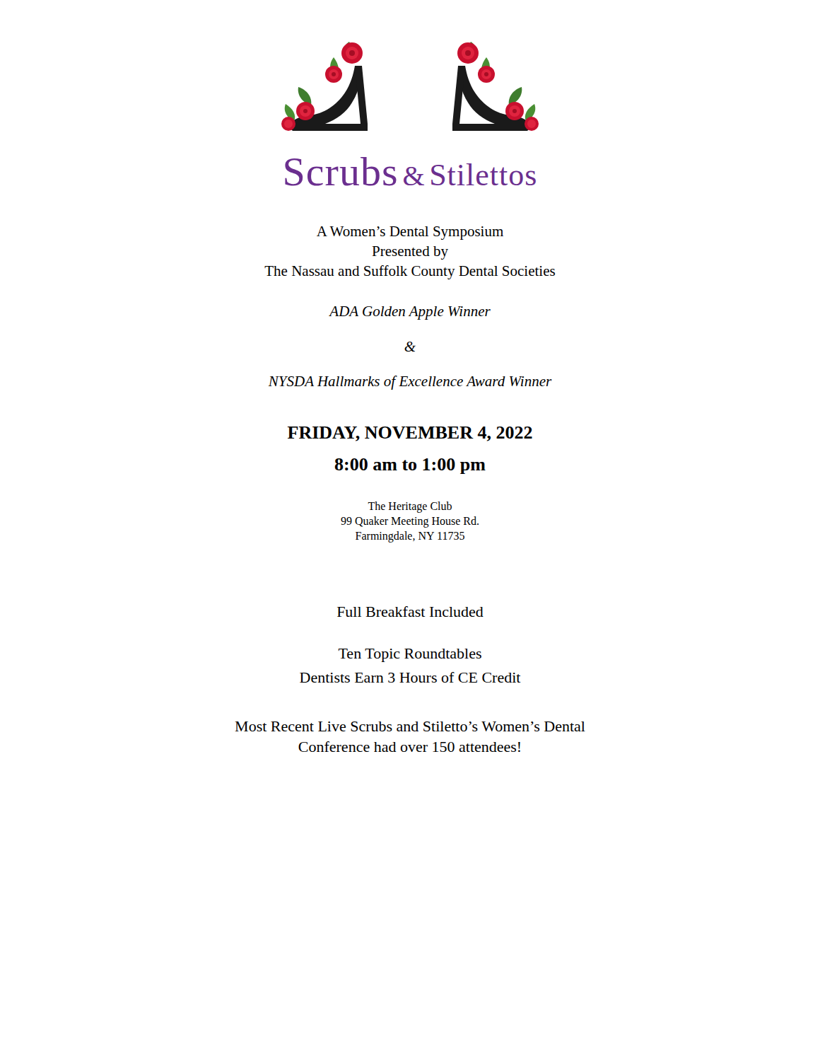Scrubs&Stilettos
A Women’s Dental Symposium
Presented by
The Nassau and Suffolk County Dental Societies
ADA Golden Apple Winner
&
NYSDA Hallmarks of Excellence Award Winner
FRIDAY, NOVEMBER 4, 2022
8:00 am to 1:00 pm
The Heritage Club
99 Quaker Meeting House Rd.
Farmingdale, NY 11735
Full Breakfast Included
Ten Topic Roundtables
Dentists Earn 3 Hours of CE Credit
Most Recent Live Scrubs and Stiletto’s Women’s Dental
Conference had over 150 attendees!